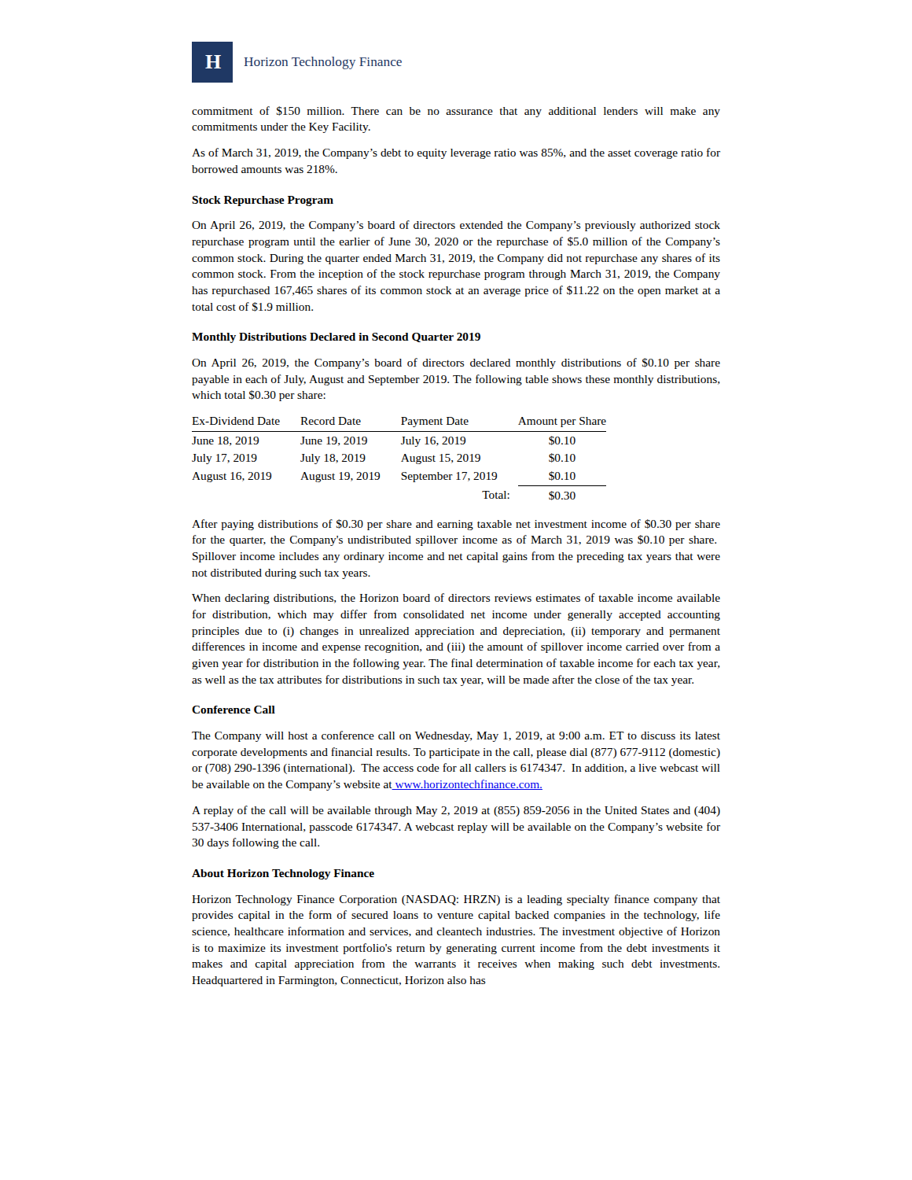H
Horizon Technology Finance
commitment of $150 million. There can be no assurance that any additional lenders will make any commitments under the Key Facility.
As of March 31, 2019, the Company’s debt to equity leverage ratio was 85%, and the asset coverage ratio for borrowed amounts was 218%.
Stock Repurchase Program
On April 26, 2019, the Company’s board of directors extended the Company’s previously authorized stock repurchase program until the earlier of June 30, 2020 or the repurchase of $5.0 million of the Company’s common stock. During the quarter ended March 31, 2019, the Company did not repurchase any shares of its common stock. From the inception of the stock repurchase program through March 31, 2019, the Company has repurchased 167,465 shares of its common stock at an average price of $11.22 on the open market at a total cost of $1.9 million.
Monthly Distributions Declared in Second Quarter 2019
On April 26, 2019, the Company’s board of directors declared monthly distributions of $0.10 per share payable in each of July, August and September 2019. The following table shows these monthly distributions, which total $0.30 per share:
| Ex-Dividend Date | Record Date | Payment Date | Amount per Share |
| --- | --- | --- | --- |
| June 18, 2019 | June 19, 2019 | July 16, 2019 | $0.10 |
| July 17, 2019 | July 18, 2019 | August 15, 2019 | $0.10 |
| August 16, 2019 | August 19, 2019 | September 17, 2019 | $0.10 |
| | | Total: | $0.30 |
After paying distributions of $0.30 per share and earning taxable net investment income of $0.30 per share for the quarter, the Company's undistributed spillover income as of March 31, 2019 was $0.10 per share. Spillover income includes any ordinary income and net capital gains from the preceding tax years that were not distributed during such tax years.
When declaring distributions, the Horizon board of directors reviews estimates of taxable income available for distribution, which may differ from consolidated net income under generally accepted accounting principles due to (i) changes in unrealized appreciation and depreciation, (ii) temporary and permanent differences in income and expense recognition, and (iii) the amount of spillover income carried over from a given year for distribution in the following year. The final determination of taxable income for each tax year, as well as the tax attributes for distributions in such tax year, will be made after the close of the tax year.
Conference Call
The Company will host a conference call on Wednesday, May 1, 2019, at 9:00 a.m. ET to discuss its latest corporate developments and financial results. To participate in the call, please dial (877) 677-9112 (domestic) or (708) 290-1396 (international). The access code for all callers is 6174347. In addition, a live webcast will be available on the Company’s website at www.horizontechfinance.com.
A replay of the call will be available through May 2, 2019 at (855) 859-2056 in the United States and (404) 537-3406 International, passcode 6174347. A webcast replay will be available on the Company’s website for 30 days following the call.
About Horizon Technology Finance
Horizon Technology Finance Corporation (NASDAQ: HRZN) is a leading specialty finance company that provides capital in the form of secured loans to venture capital backed companies in the technology, life science, healthcare information and services, and cleantech industries. The investment objective of Horizon is to maximize its investment portfolio's return by generating current income from the debt investments it makes and capital appreciation from the warrants it receives when making such debt investments. Headquartered in Farmington, Connecticut, Horizon also has